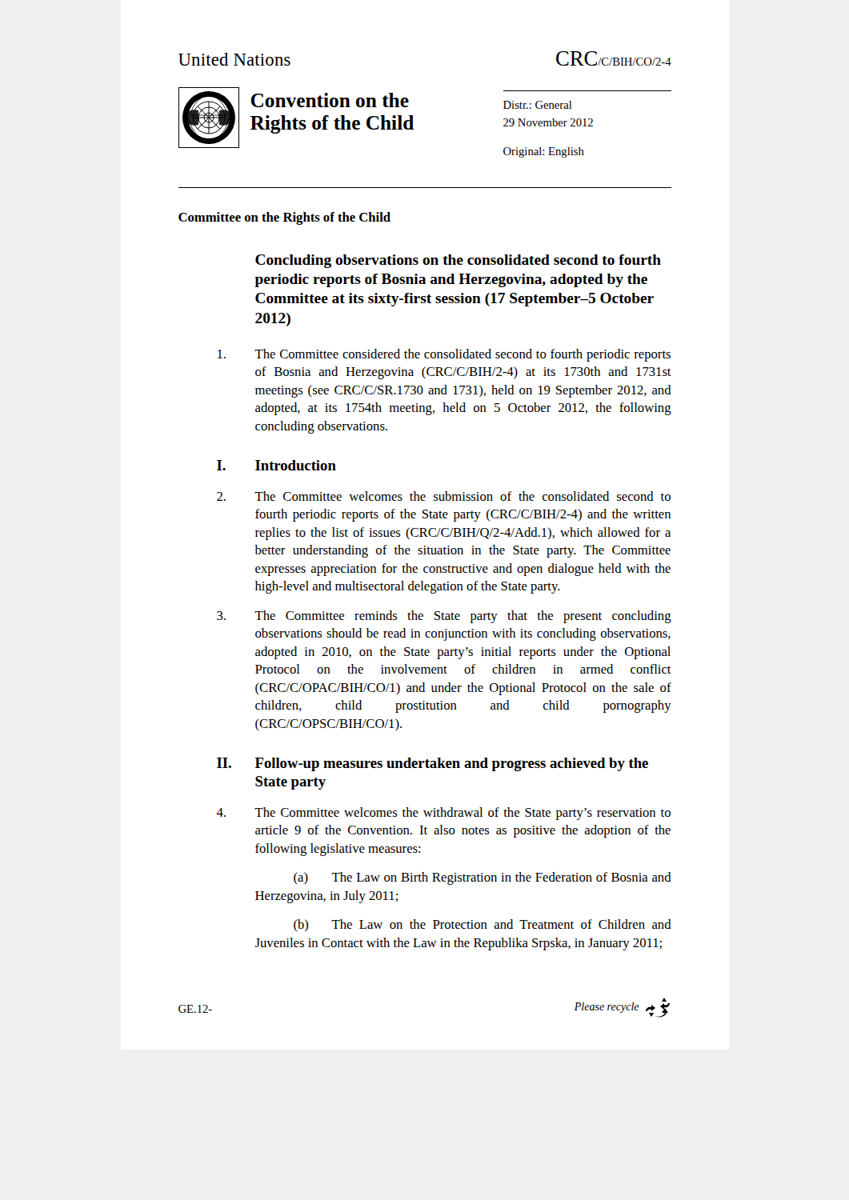United Nations
CRC/C/BIH/CO/2-4
Convention on the
Rights of the Child
Distr.: General
29 November 2012
Original: English
Committee on the Rights of the Child
Concluding observations on the consolidated second to fourth periodic reports of Bosnia and Herzegovina, adopted by the Committee at its sixty-first session (17 September–5 October 2012)
1. The Committee considered the consolidated second to fourth periodic reports of Bosnia and Herzegovina (CRC/C/BIH/2-4) at its 1730th and 1731st meetings (see CRC/C/SR.1730 and 1731), held on 19 September 2012, and adopted, at its 1754th meeting, held on 5 October 2012, the following concluding observations.
I. Introduction
2. The Committee welcomes the submission of the consolidated second to fourth periodic reports of the State party (CRC/C/BIH/2-4) and the written replies to the list of issues (CRC/C/BIH/Q/2-4/Add.1), which allowed for a better understanding of the situation in the State party. The Committee expresses appreciation for the constructive and open dialogue held with the high-level and multisectoral delegation of the State party.
3. The Committee reminds the State party that the present concluding observations should be read in conjunction with its concluding observations, adopted in 2010, on the State party’s initial reports under the Optional Protocol on the involvement of children in armed conflict (CRC/C/OPAC/BIH/CO/1) and under the Optional Protocol on the sale of children, child prostitution and child pornography (CRC/C/OPSC/BIH/CO/1).
II. Follow-up measures undertaken and progress achieved by the State party
4. The Committee welcomes the withdrawal of the State party’s reservation to article 9 of the Convention. It also notes as positive the adoption of the following legislative measures:
(a) The Law on Birth Registration in the Federation of Bosnia and Herzegovina, in July 2011;
(b) The Law on the Protection and Treatment of Children and Juveniles in Contact with the Law in the Republika Srpska, in January 2011;
GE.12-
Please recycle